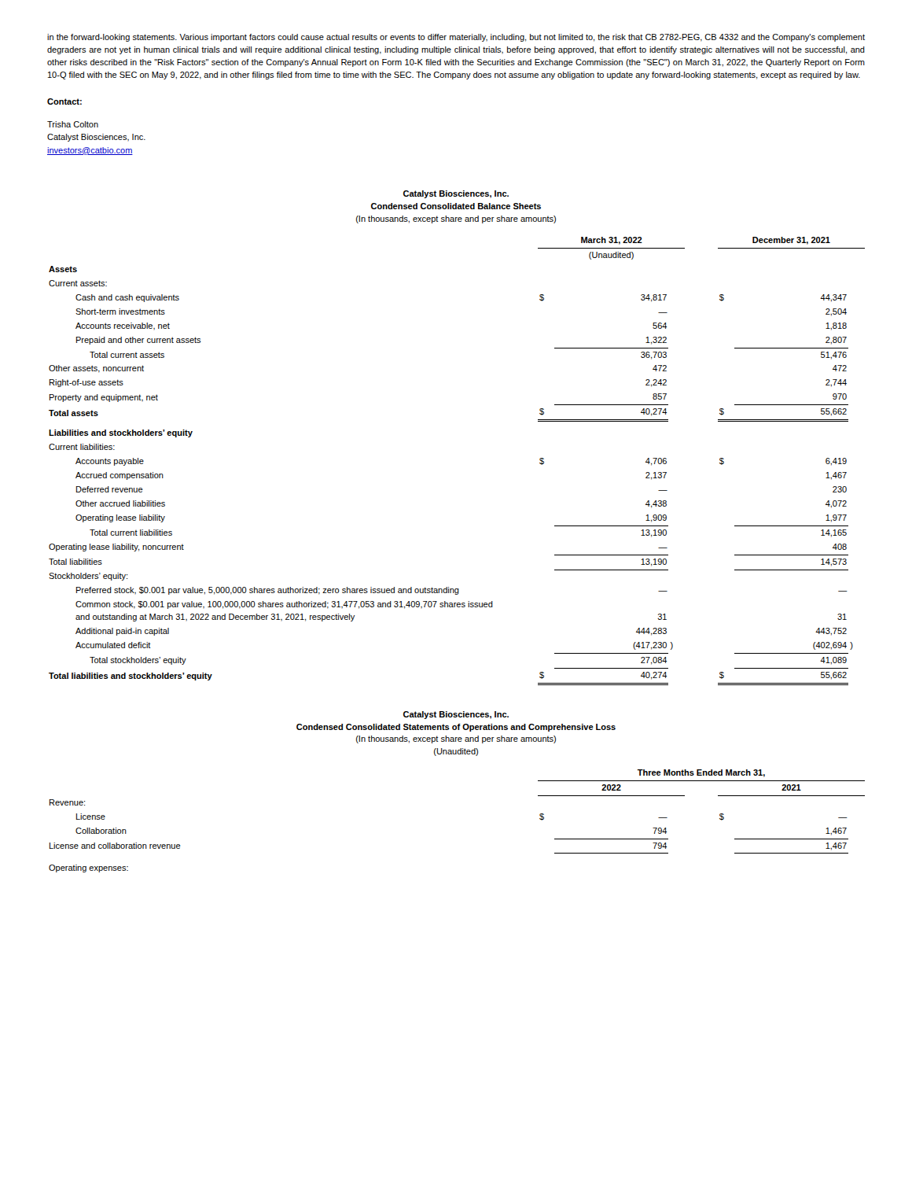in the forward-looking statements. Various important factors could cause actual results or events to differ materially, including, but not limited to, the risk that CB 2782-PEG, CB 4332 and the Company's complement degraders are not yet in human clinical trials and will require additional clinical testing, including multiple clinical trials, before being approved, that effort to identify strategic alternatives will not be successful, and other risks described in the "Risk Factors" section of the Company's Annual Report on Form 10-K filed with the Securities and Exchange Commission (the "SEC") on March 31, 2022, the Quarterly Report on Form 10-Q filed with the SEC on May 9, 2022, and in other filings filed from time to time with the SEC. The Company does not assume any obligation to update any forward-looking statements, except as required by law.
Contact:
Trisha Colton
Catalyst Biosciences, Inc.
investors@catbio.com
Catalyst Biosciences, Inc.
Condensed Consolidated Balance Sheets
(In thousands, except share and per share amounts)
| | | March 31, 2022 | | December 31, 2021 |
| | | (Unaudited) | | |
| Assets | |
| Current assets: | |
| Cash and cash equivalents | | $ | 34,817 | | | $ | 44,347 | |
| Short-term investments | | | — | | | | 2,504 | |
| Accounts receivable, net | | | 564 | | | | 1,818 | |
| Prepaid and other current assets | | | 1,322 | | | | 2,807 | |
| Total current assets | | | 36,703 | | | | 51,476 | |
| Other assets, noncurrent | | | 472 | | | | 472 | |
| Right-of-use assets | | | 2,242 | | | | 2,744 | |
| Property and equipment, net | | | 857 | | | | 970 | |
| Total assets | | $ | 40,274 | | | $ | 55,662 | |
| Liabilities and stockholders’ equity | |
| Current liabilities: | |
| Accounts payable | | $ | 4,706 | | | $ | 6,419 | |
| Accrued compensation | | | 2,137 | | | | 1,467 | |
| Deferred revenue | | | — | | | | 230 | |
| Other accrued liabilities | | | 4,438 | | | | 4,072 | |
| Operating lease liability | | | 1,909 | | | | 1,977 | |
| Total current liabilities | | | 13,190 | | | | 14,165 | |
| Operating lease liability, noncurrent | | | — | | | | 408 | |
| Total liabilities | | | 13,190 | | | | 14,573 | |
| Stockholders’ equity: | |
| Preferred stock, $0.001 par value, 5,000,000 shares authorized; zero shares issued and outstanding | | | — | | | | — | |
| Common stock, $0.001 par value, 100,000,000 shares authorized; 31,477,053 and 31,409,707 shares issued and outstanding at March 31, 2022 and December 31, 2021, respectively | | | 31 | | | | 31 | |
| Additional paid-in capital | | | 444,283 | | | | 443,752 | |
| Accumulated deficit | | | (417,230 | ) | | | (402,694 | ) |
| Total stockholders’ equity | | | 27,084 | | | | 41,089 | |
| Total liabilities and stockholders’ equity | | $ | 40,274 | | | $ | 55,662 | |
Catalyst Biosciences, Inc.
Condensed Consolidated Statements of Operations and Comprehensive Loss
(In thousands, except share and per share amounts)
(Unaudited)
| | | Three Months Ended March 31, |
| | | 2022 | | 2021 |
| Revenue: | |
| License | | $ | — | | | $ | — | |
| Collaboration | | | 794 | | | | 1,467 | |
| License and collaboration revenue | | | 794 | | | | 1,467 | |
| Operating expenses: | |